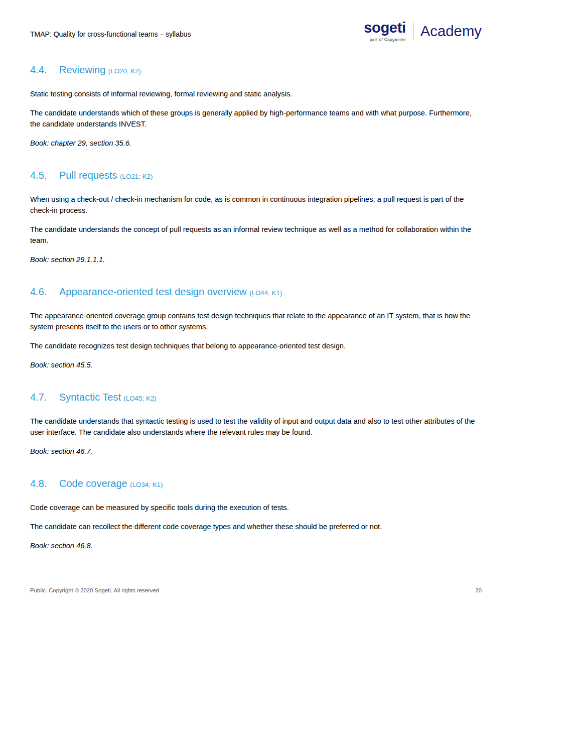TMAP: Quality for cross-functional teams – syllabus
sogeti
part of Capgemini Academy
4.4. Reviewing (LO20; K2)
Static testing consists of informal reviewing, formal reviewing and static analysis.
The candidate understands which of these groups is generally applied by high-performance teams and with what purpose. Furthermore, the candidate understands INVEST.
Book: chapter 29, section 35.6.
4.5. Pull requests (LO21; K2)
When using a check-out / check-in mechanism for code, as is common in continuous integration pipelines, a pull request is part of the check-in process.
The candidate understands the concept of pull requests as an informal review technique as well as a method for collaboration within the team.
Book: section 29.1.1.1.
4.6. Appearance-oriented test design overview (LO44; K1)
The appearance-oriented coverage group contains test design techniques that relate to the appearance of an IT system, that is how the system presents itself to the users or to other systems.
The candidate recognizes test design techniques that belong to appearance-oriented test design.
Book: section 45.5.
4.7. Syntactic Test (LO45; K2)
The candidate understands that syntactic testing is used to test the validity of input and output data and also to test other attributes of the user interface. The candidate also understands where the relevant rules may be found.
Book: section 46.7.
4.8. Code coverage (LO34; K1)
Code coverage can be measured by specific tools during the execution of tests.
The candidate can recollect the different code coverage types and whether these should be preferred or not.
Book: section 46.8.
Public. Copyright © 2020 Sogeti. All rights reserved 20